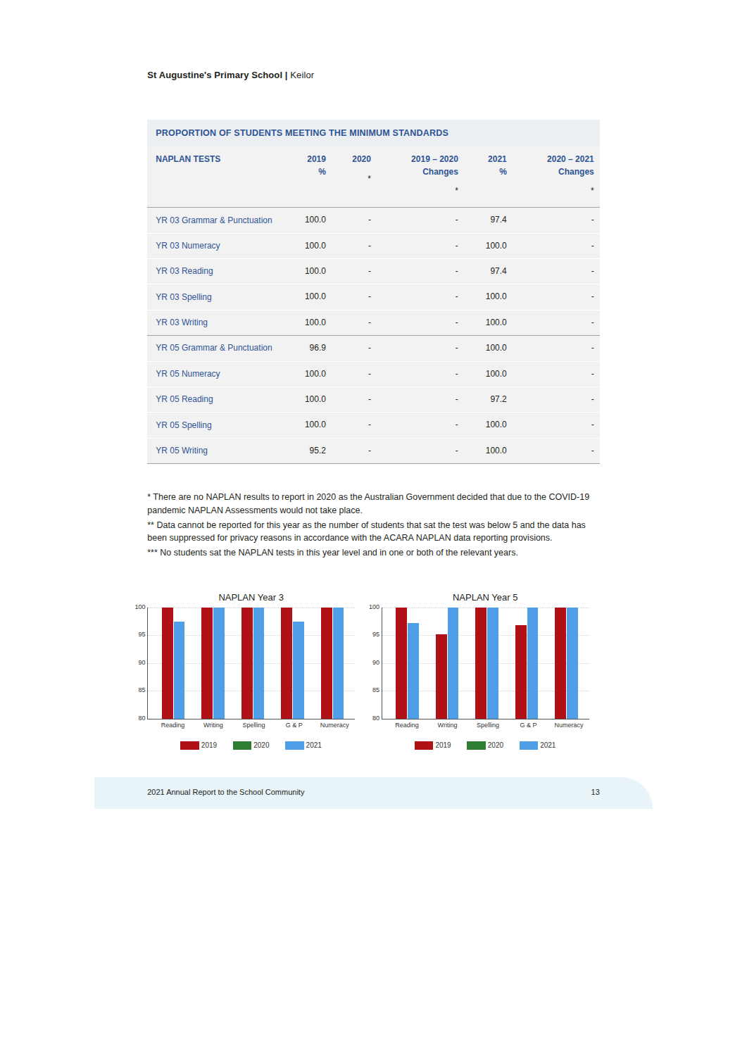St Augustine's Primary School | Keilor
PROPORTION OF STUDENTS MEETING THE MINIMUM STANDARDS
| NAPLAN TESTS | 2019 % | 2020 * | 2019 – 2020 Changes * | 2021 % | 2020 – 2021 Changes * |
| --- | --- | --- | --- | --- | --- |
| YR 03 Grammar & Punctuation | 100.0 | - | - | 97.4 | - |
| YR 03 Numeracy | 100.0 | - | - | 100.0 | - |
| YR 03 Reading | 100.0 | - | - | 97.4 | - |
| YR 03 Spelling | 100.0 | - | - | 100.0 | - |
| YR 03 Writing | 100.0 | - | - | 100.0 | - |
| YR 05 Grammar & Punctuation | 96.9 | - | - | 100.0 | - |
| YR 05 Numeracy | 100.0 | - | - | 100.0 | - |
| YR 05 Reading | 100.0 | - | - | 97.2 | - |
| YR 05 Spelling | 100.0 | - | - | 100.0 | - |
| YR 05 Writing | 95.2 | - | - | 100.0 | - |
* There are no NAPLAN results to report in 2020 as the Australian Government decided that due to the COVID-19 pandemic NAPLAN Assessments would not take place.
** Data cannot be reported for this year as the number of students that sat the test was below 5 and the data has been suppressed for privacy reasons in accordance with the ACARA NAPLAN data reporting provisions.
*** No students sat the NAPLAN tests in this year level and in one or both of the relevant years.
NAPLAN Year 3
100 95 90 85 80
Reading Writing Spelling G & P Numeracy
2019
2020
2021
NAPLAN Year 5
100 95 90 85 80
Reading Writing Spelling G & P Numeracy
2019
2020
2021
2021 Annual Report to the School Community
13